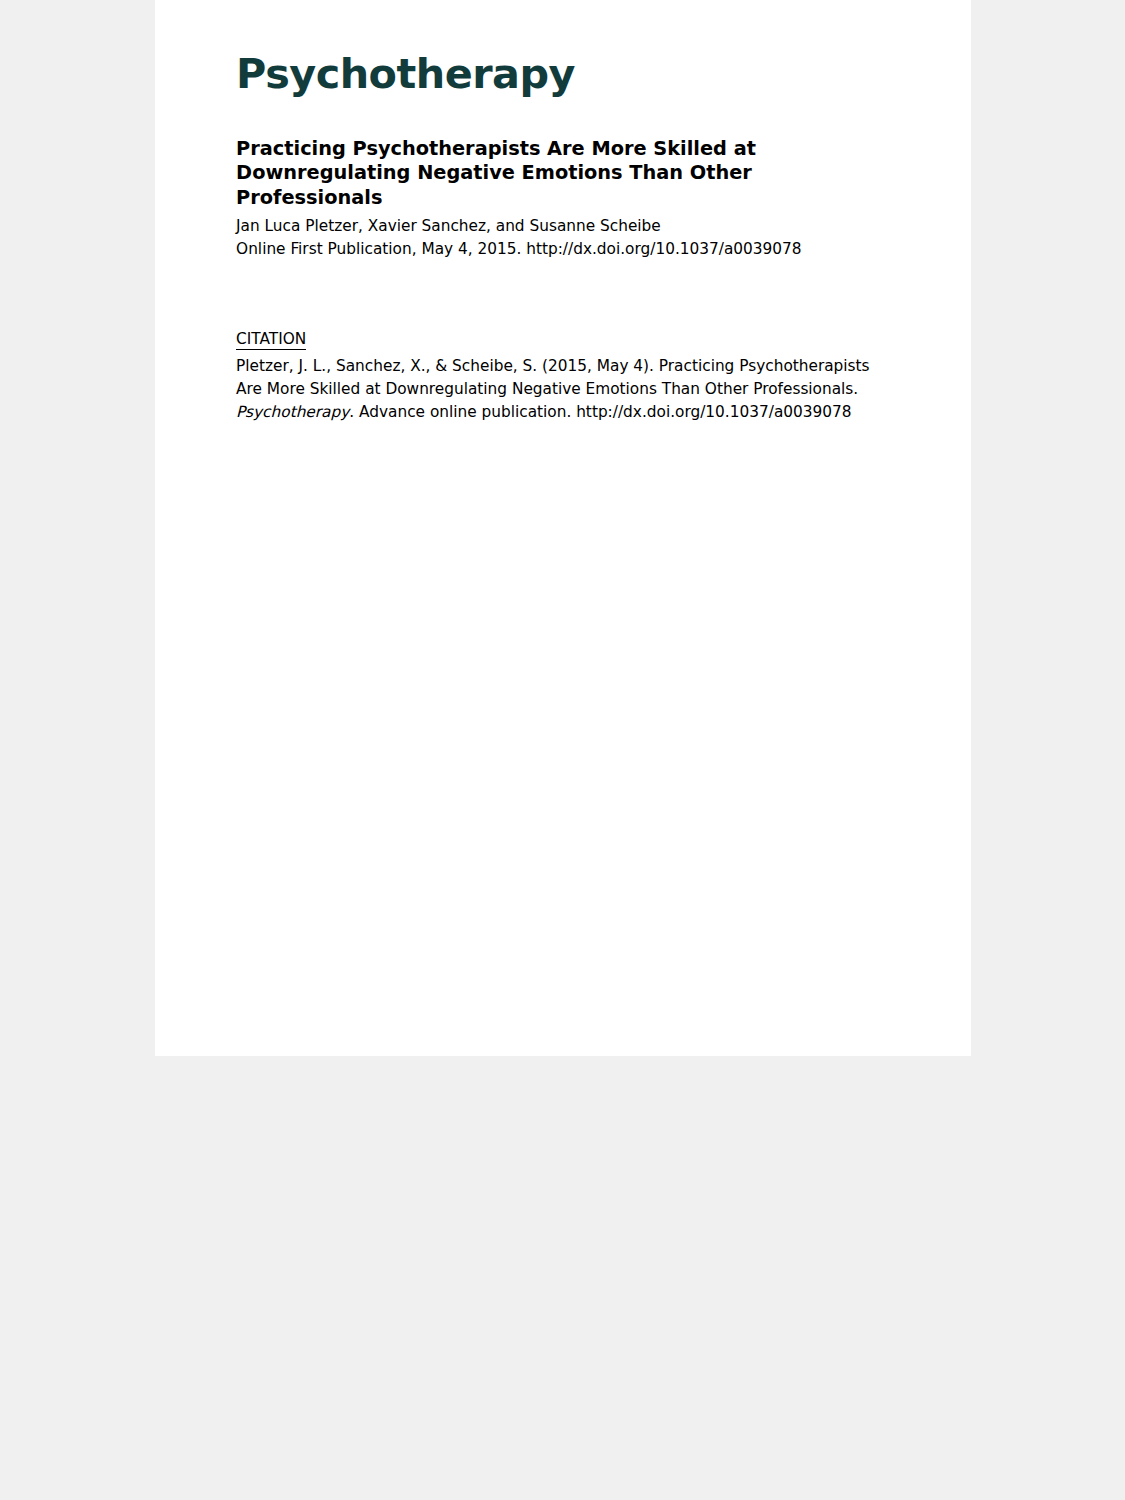Psychotherapy
Practicing Psychotherapists Are More Skilled at Downregulating Negative Emotions Than Other Professionals
Jan Luca Pletzer, Xavier Sanchez, and Susanne Scheibe
Online First Publication, May 4, 2015. http://dx.doi.org/10.1037/a0039078
CITATION
Pletzer, J. L., Sanchez, X., & Scheibe, S. (2015, May 4). Practicing Psychotherapists Are More Skilled at Downregulating Negative Emotions Than Other Professionals. Psychotherapy. Advance online publication. http://dx.doi.org/10.1037/a0039078